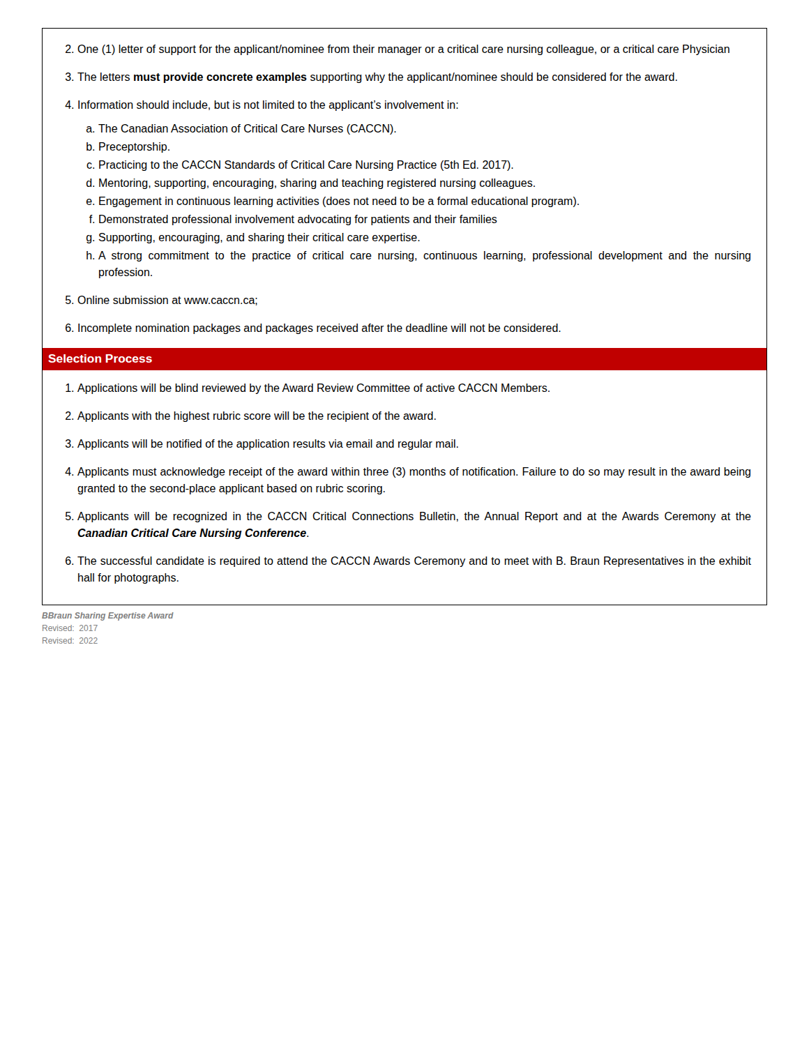One (1) letter of support for the applicant/nominee from their manager or a critical care nursing colleague, or a critical care Physician
The letters must provide concrete examples supporting why the applicant/nominee should be considered for the award.
Information should include, but is not limited to the applicant’s involvement in:
The Canadian Association of Critical Care Nurses (CACCN).
Preceptorship.
Practicing to the CACCN Standards of Critical Care Nursing Practice (5th Ed. 2017).
Mentoring, supporting, encouraging, sharing and teaching registered nursing colleagues.
Engagement in continuous learning activities (does not need to be a formal educational program).
Demonstrated professional involvement advocating for patients and their families
Supporting, encouraging, and sharing their critical care expertise.
A strong commitment to the practice of critical care nursing, continuous learning, professional development and the nursing profession.
Online submission at www.caccn.ca;
Incomplete nomination packages and packages received after the deadline will not be considered.
Selection Process
Applications will be blind reviewed by the Award Review Committee of active CACCN Members.
Applicants with the highest rubric score will be the recipient of the award.
Applicants will be notified of the application results via email and regular mail.
Applicants must acknowledge receipt of the award within three (3) months of notification. Failure to do so may result in the award being granted to the second-place applicant based on rubric scoring.
Applicants will be recognized in the CACCN Critical Connections Bulletin, the Annual Report and at the Awards Ceremony at the Canadian Critical Care Nursing Conference.
The successful candidate is required to attend the CACCN Awards Ceremony and to meet with B. Braun Representatives in the exhibit hall for photographs.
BBraun Sharing Expertise Award
Revised: 2017
Revised: 2022